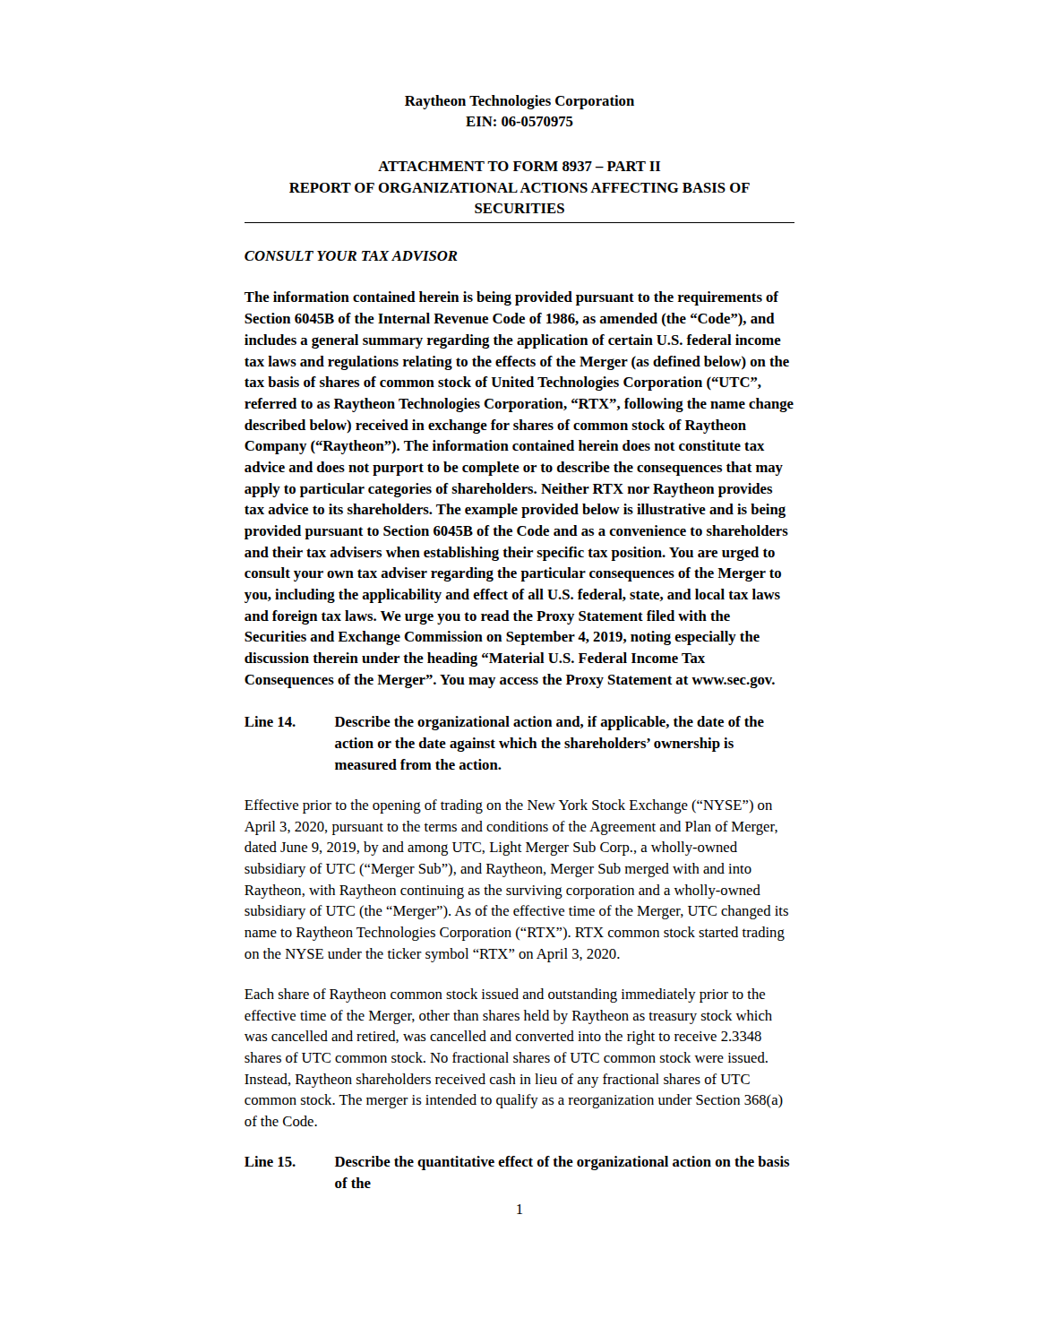Raytheon Technologies Corporation
EIN: 06-0570975
ATTACHMENT TO FORM 8937 – PART II
REPORT OF ORGANIZATIONAL ACTIONS AFFECTING BASIS OF SECURITIES
CONSULT YOUR TAX ADVISOR
The information contained herein is being provided pursuant to the requirements of Section 6045B of the Internal Revenue Code of 1986, as amended (the “Code”), and includes a general summary regarding the application of certain U.S. federal income tax laws and regulations relating to the effects of the Merger (as defined below) on the tax basis of shares of common stock of United Technologies Corporation (“UTC”, referred to as Raytheon Technologies Corporation, “RTX”, following the name change described below) received in exchange for shares of common stock of Raytheon Company (“Raytheon”). The information contained herein does not constitute tax advice and does not purport to be complete or to describe the consequences that may apply to particular categories of shareholders. Neither RTX nor Raytheon provides tax advice to its shareholders. The example provided below is illustrative and is being provided pursuant to Section 6045B of the Code and as a convenience to shareholders and their tax advisers when establishing their specific tax position. You are urged to consult your own tax adviser regarding the particular consequences of the Merger to you, including the applicability and effect of all U.S. federal, state, and local tax laws and foreign tax laws. We urge you to read the Proxy Statement filed with the Securities and Exchange Commission on September 4, 2019, noting especially the discussion therein under the heading “Material U.S. Federal Income Tax Consequences of the Merger”. You may access the Proxy Statement at www.sec.gov.
Line 14.
Describe the organizational action and, if applicable, the date of the action or the date against which the shareholders’ ownership is measured from the action.
Effective prior to the opening of trading on the New York Stock Exchange (“NYSE”) on April 3, 2020, pursuant to the terms and conditions of the Agreement and Plan of Merger, dated June 9, 2019, by and among UTC, Light Merger Sub Corp., a wholly-owned subsidiary of UTC (“Merger Sub”), and Raytheon, Merger Sub merged with and into Raytheon, with Raytheon continuing as the surviving corporation and a wholly-owned subsidiary of UTC (the “Merger”). As of the effective time of the Merger, UTC changed its name to Raytheon Technologies Corporation (“RTX”). RTX common stock started trading on the NYSE under the ticker symbol “RTX” on April 3, 2020.
Each share of Raytheon common stock issued and outstanding immediately prior to the effective time of the Merger, other than shares held by Raytheon as treasury stock which was cancelled and retired, was cancelled and converted into the right to receive 2.3348 shares of UTC common stock. No fractional shares of UTC common stock were issued. Instead, Raytheon shareholders received cash in lieu of any fractional shares of UTC common stock. The merger is intended to qualify as a reorganization under Section 368(a) of the Code.
Line 15.
Describe the quantitative effect of the organizational action on the basis of the
1